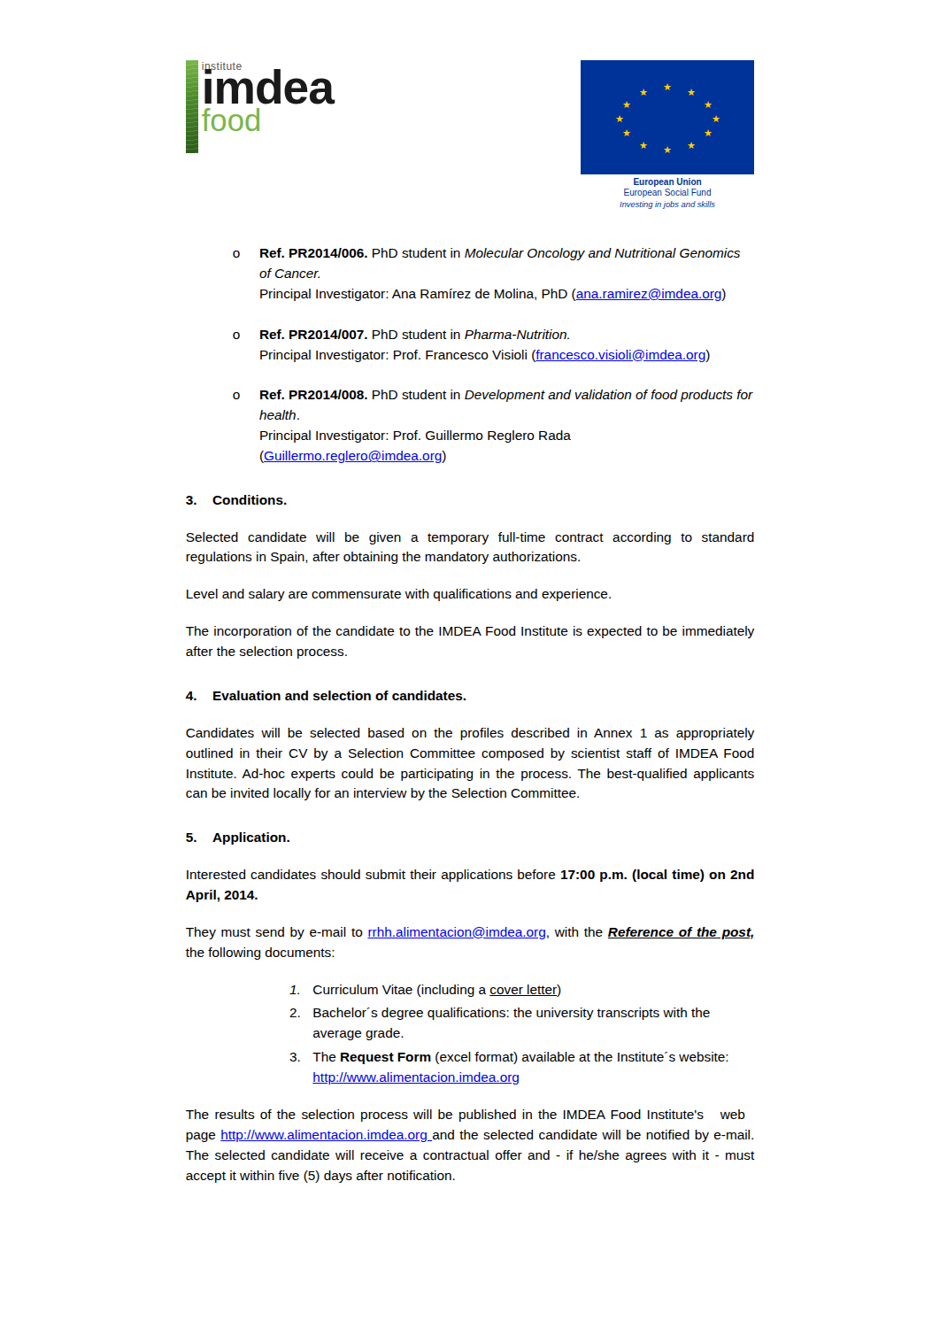institute
imdea
food
★ ★ ★ ★ ★ ★ ★ ★ ★ ★ ★ ★
European Union
European Social Fund
Investing in jobs and skills
Ref. PR2014/006. PhD student in Molecular Oncology and Nutritional Genomics of Cancer. Principal Investigator: Ana Ramírez de Molina, PhD (ana.ramirez@imdea.org)
Ref. PR2014/007. PhD student in Pharma-Nutrition. Principal Investigator: Prof. Francesco Visioli (francesco.visioli@imdea.org)
Ref. PR2014/008. PhD student in Development and validation of food products for health. Principal Investigator: Prof. Guillermo Reglero Rada (Guillermo.reglero@imdea.org)
3. Conditions.
Selected candidate will be given a temporary full-time contract according to standard regulations in Spain, after obtaining the mandatory authorizations.
Level and salary are commensurate with qualifications and experience.
The incorporation of the candidate to the IMDEA Food Institute is expected to be immediately after the selection process.
4. Evaluation and selection of candidates.
Candidates will be selected based on the profiles described in Annex 1 as appropriately outlined in their CV by a Selection Committee composed by scientist staff of IMDEA Food Institute. Ad-hoc experts could be participating in the process. The best-qualified applicants can be invited locally for an interview by the Selection Committee.
5. Application.
Interested candidates should submit their applications before 17:00 p.m. (local time) on 2nd April, 2014.
They must send by e-mail to rrhh.alimentacion@imdea.org, with the Reference of the post, the following documents:
Curriculum Vitae (including a cover letter)
Bachelor´s degree qualifications: the university transcripts with the average grade.
The Request Form (excel format) available at the Institute´s website: http://www.alimentacion.imdea.org
The results of the selection process will be published in the IMDEA Food Institute's web page http://www.alimentacion.imdea.org and the selected candidate will be notified by e-mail. The selected candidate will receive a contractual offer and - if he/she agrees with it - must accept it within five (5) days after notification.